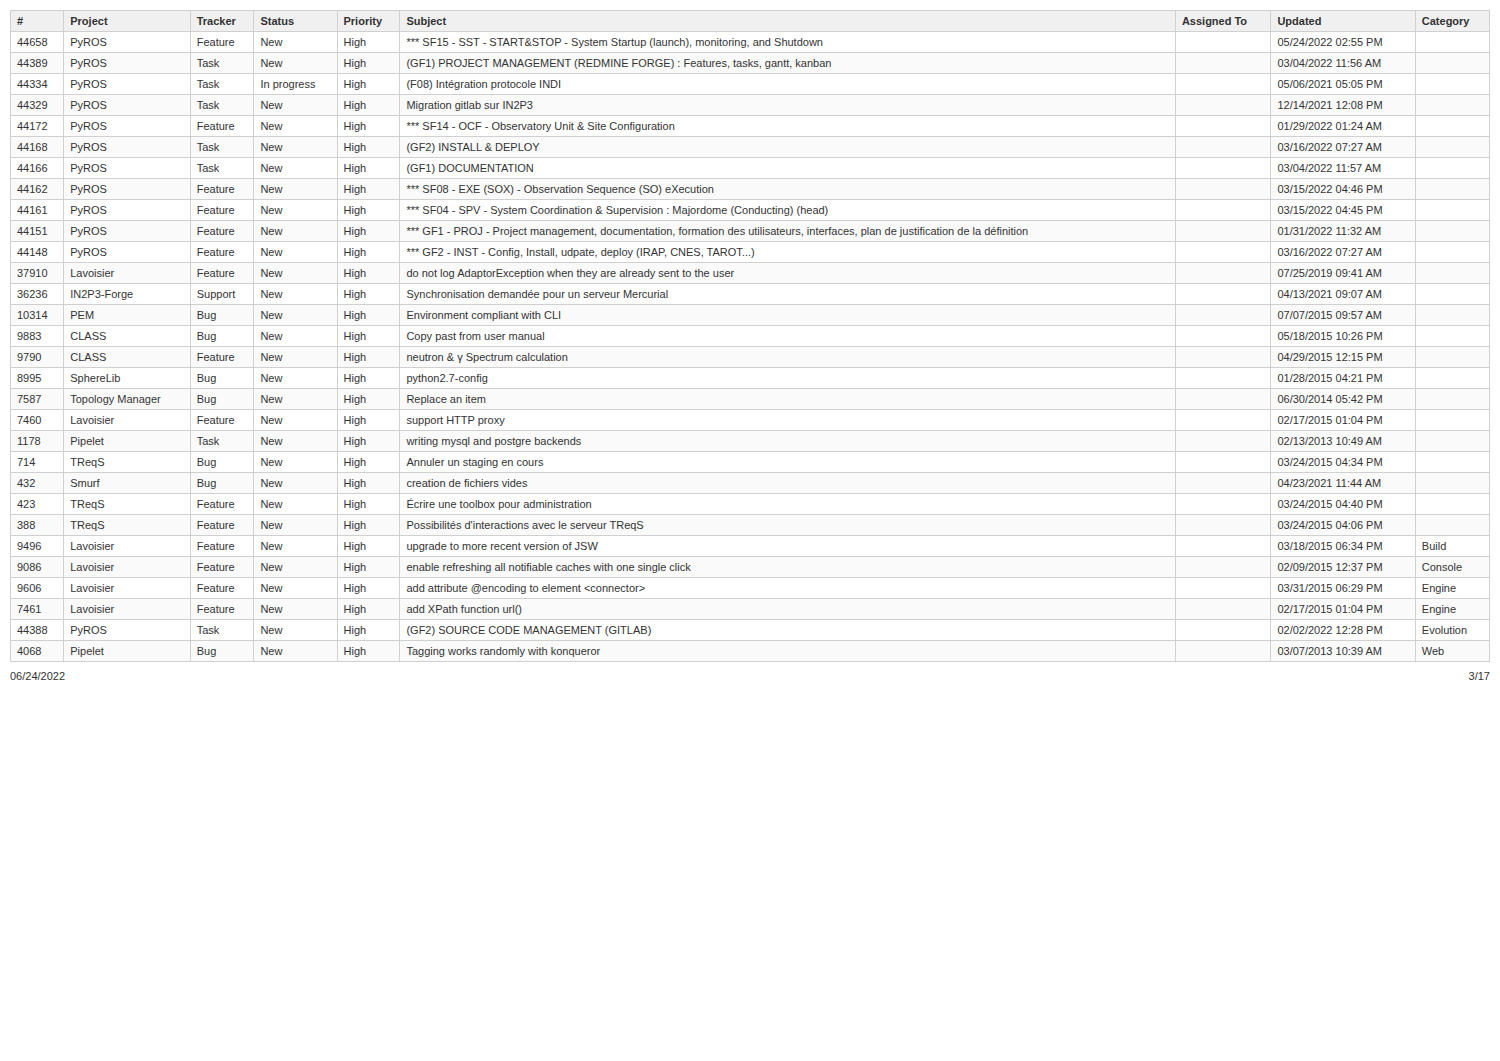| # | Project | Tracker | Status | Priority | Subject | Assigned To | Updated | Category |
| --- | --- | --- | --- | --- | --- | --- | --- | --- |
| 44658 | PyROS | Feature | New | High | *** SF15 - SST - START&STOP - System Startup (launch), monitoring, and Shutdown | | 05/24/2022 02:55 PM | |
| 44389 | PyROS | Task | New | High | (GF1) PROJECT MANAGEMENT (REDMINE FORGE) : Features, tasks, gantt, kanban | | 03/04/2022 11:56 AM | |
| 44334 | PyROS | Task | In progress | High | (F08) Intégration protocole INDI | | 05/06/2021 05:05 PM | |
| 44329 | PyROS | Task | New | High | Migration gitlab sur IN2P3 | | 12/14/2021 12:08 PM | |
| 44172 | PyROS | Feature | New | High | *** SF14 - OCF - Observatory Unit & Site Configuration | | 01/29/2022 01:24 AM | |
| 44168 | PyROS | Task | New | High | (GF2) INSTALL & DEPLOY | | 03/16/2022 07:27 AM | |
| 44166 | PyROS | Task | New | High | (GF1) DOCUMENTATION | | 03/04/2022 11:57 AM | |
| 44162 | PyROS | Feature | New | High | *** SF08 - EXE (SOX) - Observation Sequence (SO) eXecution | | 03/15/2022 04:46 PM | |
| 44161 | PyROS | Feature | New | High | *** SF04 - SPV - System Coordination & Supervision : Majordome (Conducting) (head) | | 03/15/2022 04:45 PM | |
| 44151 | PyROS | Feature | New | High | *** GF1 - PROJ - Project management, documentation, formation des utilisateurs, interfaces, plan de justification de la définition | | 01/31/2022 11:32 AM | |
| 44148 | PyROS | Feature | New | High | *** GF2 - INST - Config, Install, udpate, deploy (IRAP, CNES, TAROT...) | | 03/16/2022 07:27 AM | |
| 37910 | Lavoisier | Feature | New | High | do not log AdaptorException when they are already sent to the user | | 07/25/2019 09:41 AM | |
| 36236 | IN2P3-Forge | Support | New | High | Synchronisation demandée pour un serveur Mercurial | | 04/13/2021 09:07 AM | |
| 10314 | PEM | Bug | New | High | Environment compliant with CLI | | 07/07/2015 09:57 AM | |
| 9883 | CLASS | Bug | New | High | Copy past from user manual | | 05/18/2015 10:26 PM | |
| 9790 | CLASS | Feature | New | High | neutron & γ Spectrum calculation | | 04/29/2015 12:15 PM | |
| 8995 | SphereLib | Bug | New | High | python2.7-config | | 01/28/2015 04:21 PM | |
| 7587 | Topology Manager | Bug | New | High | Replace an item | | 06/30/2014 05:42 PM | |
| 7460 | Lavoisier | Feature | New | High | support HTTP proxy | | 02/17/2015 01:04 PM | |
| 1178 | Pipelet | Task | New | High | writing mysql and postgre backends | | 02/13/2013 10:49 AM | |
| 714 | TReqS | Bug | New | High | Annuler un staging en cours | | 03/24/2015 04:34 PM | |
| 432 | Smurf | Bug | New | High | creation de fichiers vides | | 04/23/2021 11:44 AM | |
| 423 | TReqS | Feature | New | High | Écrire une toolbox pour administration | | 03/24/2015 04:40 PM | |
| 388 | TReqS | Feature | New | High | Possibilités d'interactions avec le serveur TReqS | | 03/24/2015 04:06 PM | |
| 9496 | Lavoisier | Feature | New | High | upgrade to more recent version of JSW | | 03/18/2015 06:34 PM | Build |
| 9086 | Lavoisier | Feature | New | High | enable refreshing all notifiable caches with one single click | | 02/09/2015 12:37 PM | Console |
| 9606 | Lavoisier | Feature | New | High | add attribute @encoding to element <connector> | | 03/31/2015 06:29 PM | Engine |
| 7461 | Lavoisier | Feature | New | High | add XPath function url() | | 02/17/2015 01:04 PM | Engine |
| 44388 | PyROS | Task | New | High | (GF2) SOURCE CODE MANAGEMENT (GITLAB) | | 02/02/2022 12:28 PM | Evolution |
| 4068 | Pipelet | Bug | New | High | Tagging works randomly with konqueror | | 03/07/2013 10:39 AM | Web |
06/24/2022 3/17